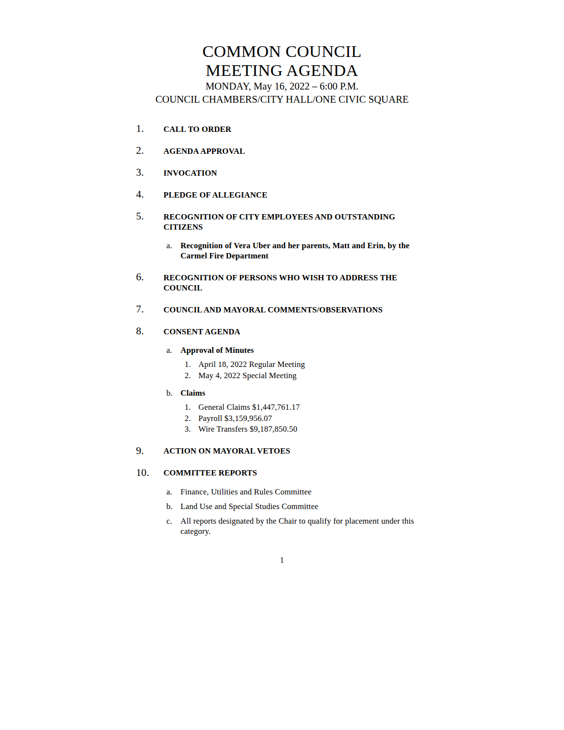COMMON COUNCIL
MEETING AGENDA
MONDAY, May 16, 2022 – 6:00 P.M.
COUNCIL CHAMBERS/CITY HALL/ONE CIVIC SQUARE
CALL TO ORDER
AGENDA APPROVAL
INVOCATION
PLEDGE OF ALLEGIANCE
RECOGNITION OF CITY EMPLOYEES AND OUTSTANDING CITIZENS
Recognition of Vera Uber and her parents, Matt and Erin, by the Carmel Fire Department
RECOGNITION OF PERSONS WHO WISH TO ADDRESS THE COUNCIL
COUNCIL AND MAYORAL COMMENTS/OBSERVATIONS
CONSENT AGENDA
Approval of Minutes
April 18, 2022 Regular Meeting
May 4, 2022 Special Meeting
Claims
General Claims $1,447,761.17
Payroll $3,159,956.07
Wire Transfers $9,187,850.50
ACTION ON MAYORAL VETOES
COMMITTEE REPORTS
Finance, Utilities and Rules Committee
Land Use and Special Studies Committee
All reports designated by the Chair to qualify for placement under this category.
1